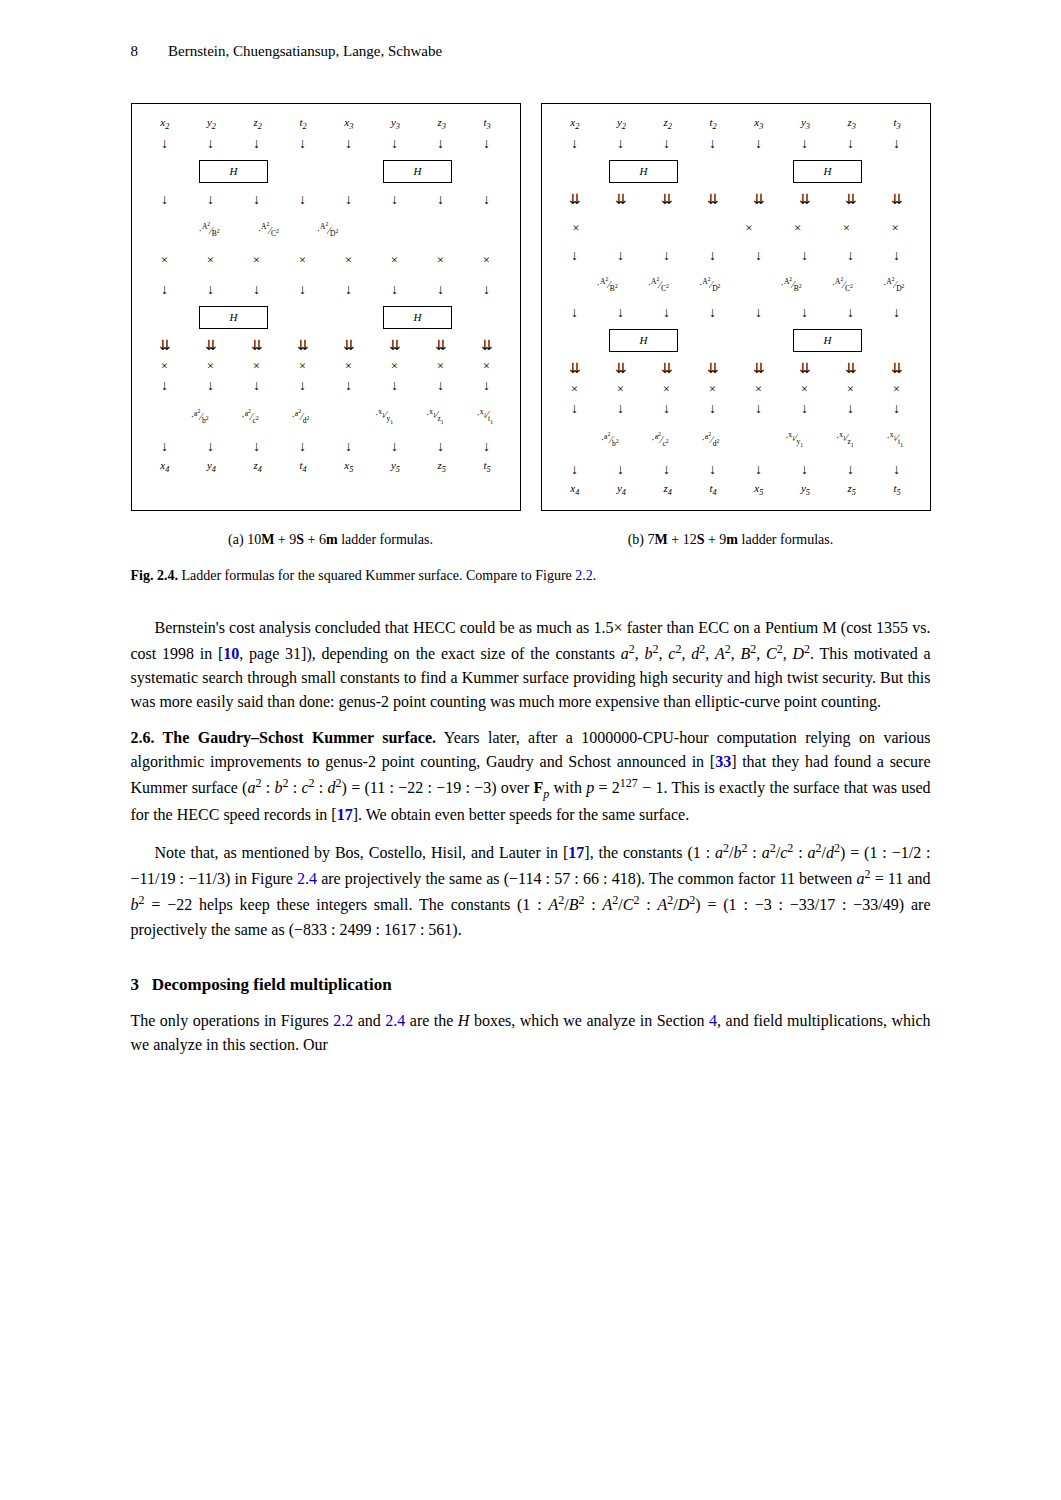8 Bernstein, Chuengsatiansup, Lange, Schwabe
x2 y2 z2 t2 x3 y3 z3 t3
↓↓↓↓↓↓↓↓
HH
↓↓↓↓↓↓↓↓
·A2⁄B2·A2⁄C2·A2⁄D2
××××××××
↓↓↓↓↓↓↓↓
HH
⇊⇊⇊⇊⇊⇊⇊⇊
××××××××
↓↓↓↓↓↓↓↓
·a2⁄b2·a2⁄c2·a2⁄d2 ·x1⁄y1·x1⁄z1·x1⁄t1
↓↓↓↓↓↓↓↓
x4 y4 z4 t4 x5 y5 z5 t5
x2 y2 z2 t2 x3 y3 z3 t3
↓↓↓↓↓↓↓↓
HH
⇊⇊⇊⇊⇊⇊⇊⇊
× ××××
↓↓↓↓↓↓↓↓
·A2⁄B2·A2⁄C2·A2⁄D2 ·A2⁄B2·A2⁄C2·A2⁄D2
↓↓↓↓↓↓↓↓
HH
⇊⇊⇊⇊⇊⇊⇊⇊
××××××××
↓↓↓↓↓↓↓↓
·a2⁄b2·a2⁄c2·a2⁄d2 ·x1⁄y1·x1⁄z1·x1⁄t1
↓↓↓↓↓↓↓↓
x4 y4 z4 t4 x5 y5 z5 t5
(a) 10M + 9S + 6m ladder formulas.
(b) 7M + 12S + 9m ladder formulas.
Fig. 2.4. Ladder formulas for the squared Kummer surface. Compare to Figure 2.2.
Bernstein's cost analysis concluded that HECC could be as much as 1.5× faster than ECC on a Pentium M (cost 1355 vs. cost 1998 in [10, page 31]), depending on the exact size of the constants a2, b2, c2, d2, A2, B2, C2, D2. This motivated a systematic search through small constants to find a Kummer surface providing high security and high twist security. But this was more easily said than done: genus-2 point counting was much more expensive than elliptic-curve point counting.
2.6. The Gaudry–Schost Kummer surface. Years later, after a 1000000-CPU-hour computation relying on various algorithmic improvements to genus-2 point counting, Gaudry and Schost announced in [33] that they had found a secure Kummer surface (a2 : b2 : c2 : d2) = (11 : −22 : −19 : −3) over Fp with p = 2127 − 1. This is exactly the surface that was used for the HECC speed records in [17]. We obtain even better speeds for the same surface.
Note that, as mentioned by Bos, Costello, Hisil, and Lauter in [17], the constants (1 : a2/b2 : a2/c2 : a2/d2) = (1 : −1/2 : −11/19 : −11/3) in Figure 2.4 are projectively the same as (−114 : 57 : 66 : 418). The common factor 11 between a2 = 11 and b2 = −22 helps keep these integers small. The constants (1 : A2/B2 : A2/C2 : A2/D2) = (1 : −3 : −33/17 : −33/49) are projectively the same as (−833 : 2499 : 1617 : 561).
3 Decomposing field multiplication
The only operations in Figures 2.2 and 2.4 are the H boxes, which we analyze in Section 4, and field multiplications, which we analyze in this section. Our